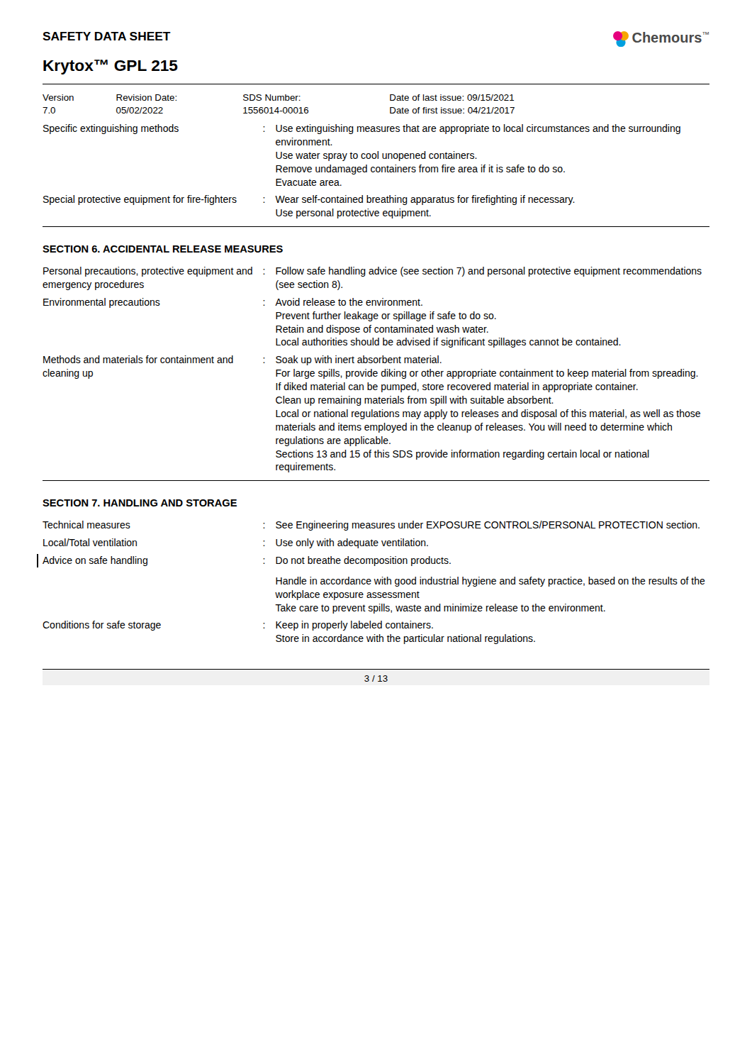SAFETY DATA SHEET
Krytox™ GPL 215
Chemours™
| Version 7.0 | Revision Date: 05/02/2022 | SDS Number: 1556014-00016 | Date of last issue: 09/15/2021 Date of first issue: 04/21/2017 |
| Specific extinguishing methods | : | Use extinguishing measures that are appropriate to local circumstances and the surrounding environment. Use water spray to cool unopened containers. Remove undamaged containers from fire area if it is safe to do so. Evacuate area. |
| Special protective equipment for fire-fighters | : | Wear self-contained breathing apparatus for firefighting if necessary. Use personal protective equipment. |
SECTION 6. ACCIDENTAL RELEASE MEASURES
| Personal precautions, protective equipment and emergency procedures | : | Follow safe handling advice (see section 7) and personal protective equipment recommendations (see section 8). |
| Environmental precautions | : | Avoid release to the environment. Prevent further leakage or spillage if safe to do so. Retain and dispose of contaminated wash water. Local authorities should be advised if significant spillages cannot be contained. |
| Methods and materials for containment and cleaning up | : | Soak up with inert absorbent material. For large spills, provide diking or other appropriate containment to keep material from spreading. If diked material can be pumped, store recovered material in appropriate container. Clean up remaining materials from spill with suitable absorbent. Local or national regulations may apply to releases and disposal of this material, as well as those materials and items employed in the cleanup of releases. You will need to determine which regulations are applicable. Sections 13 and 15 of this SDS provide information regarding certain local or national requirements. |
SECTION 7. HANDLING AND STORAGE
| Technical measures | : | See Engineering measures under EXPOSURE CONTROLS/PERSONAL PROTECTION section. |
| Local/Total ventilation | : | Use only with adequate ventilation. |
| Advice on safe handling | : | Do not breathe decomposition products. Handle in accordance with good industrial hygiene and safety practice, based on the results of the workplace exposure assessment Take care to prevent spills, waste and minimize release to the environment. |
| Conditions for safe storage | : | Keep in properly labeled containers. Store in accordance with the particular national regulations. |
3 / 13